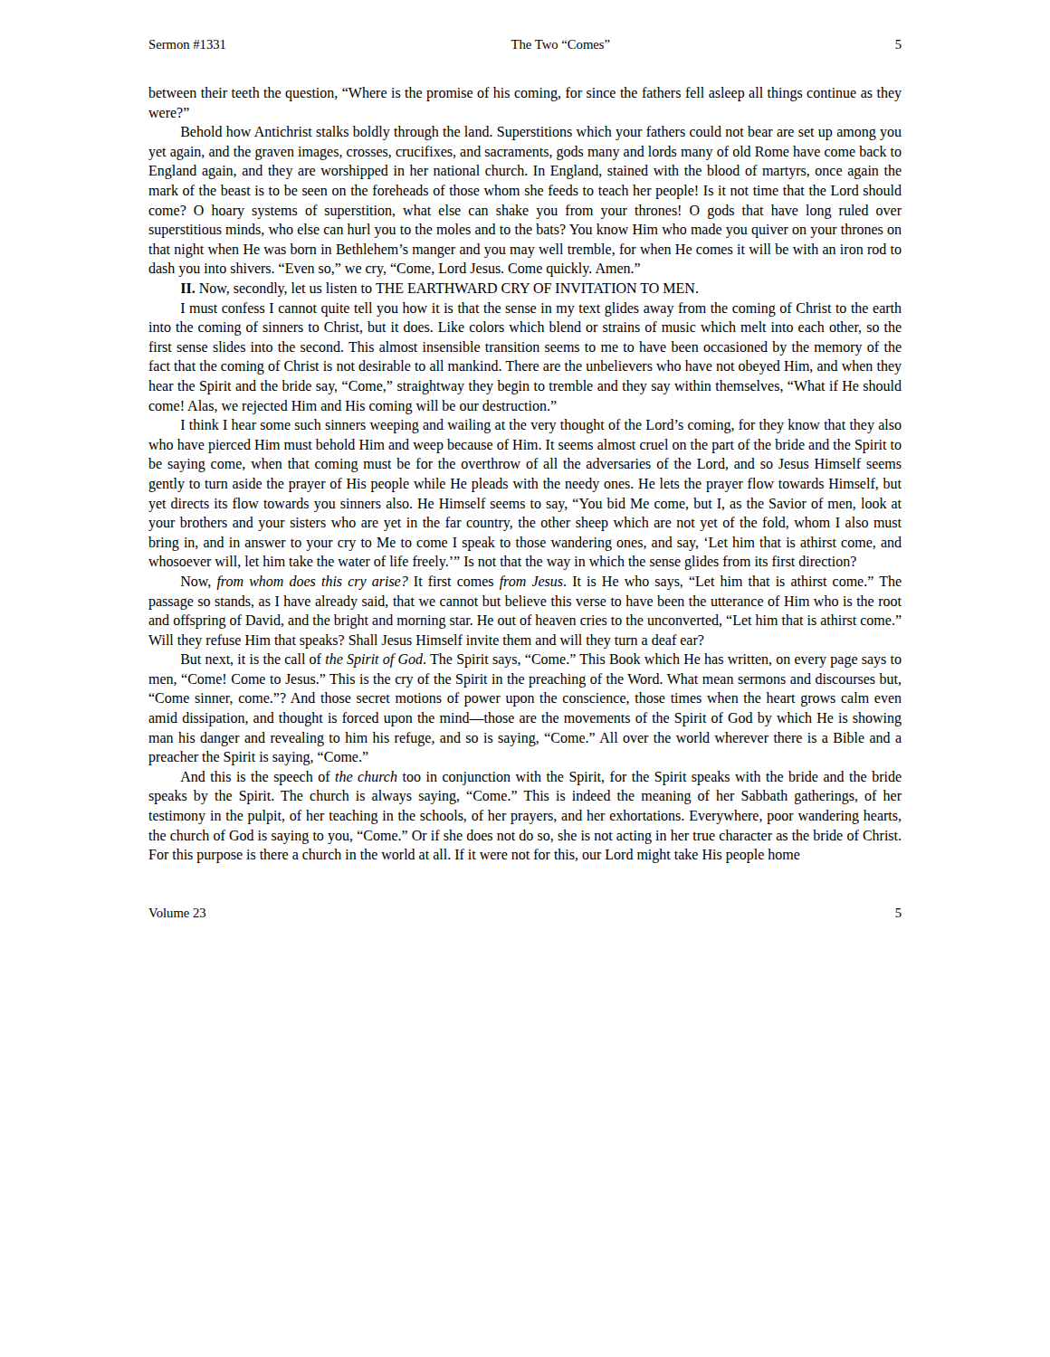Sermon #1331 The Two “Comes” 5
between their teeth the question, “Where is the promise of his coming, for since the fathers fell asleep all things continue as they were?”
Behold how Antichrist stalks boldly through the land. Superstitions which your fathers could not bear are set up among you yet again, and the graven images, crosses, crucifixes, and sacraments, gods many and lords many of old Rome have come back to England again, and they are worshipped in her national church. In England, stained with the blood of martyrs, once again the mark of the beast is to be seen on the foreheads of those whom she feeds to teach her people! Is it not time that the Lord should come? O hoary systems of superstition, what else can shake you from your thrones! O gods that have long ruled over superstitious minds, who else can hurl you to the moles and to the bats? You know Him who made you quiver on your thrones on that night when He was born in Bethlehem’s manger and you may well tremble, for when He comes it will be with an iron rod to dash you into shivers. “Even so,” we cry, “Come, Lord Jesus. Come quickly. Amen.”
II. Now, secondly, let us listen to THE EARTHWARD CRY OF INVITATION TO MEN.
I must confess I cannot quite tell you how it is that the sense in my text glides away from the coming of Christ to the earth into the coming of sinners to Christ, but it does. Like colors which blend or strains of music which melt into each other, so the first sense slides into the second. This almost insensible transition seems to me to have been occasioned by the memory of the fact that the coming of Christ is not desirable to all mankind. There are the unbelievers who have not obeyed Him, and when they hear the Spirit and the bride say, “Come,” straightway they begin to tremble and they say within themselves, “What if He should come! Alas, we rejected Him and His coming will be our destruction.”
I think I hear some such sinners weeping and wailing at the very thought of the Lord’s coming, for they know that they also who have pierced Him must behold Him and weep because of Him. It seems almost cruel on the part of the bride and the Spirit to be saying come, when that coming must be for the overthrow of all the adversaries of the Lord, and so Jesus Himself seems gently to turn aside the prayer of His people while He pleads with the needy ones. He lets the prayer flow towards Himself, but yet directs its flow towards you sinners also. He Himself seems to say, “You bid Me come, but I, as the Savior of men, look at your brothers and your sisters who are yet in the far country, the other sheep which are not yet of the fold, whom I also must bring in, and in answer to your cry to Me to come I speak to those wandering ones, and say, ‘Let him that is athirst come, and whosoever will, let him take the water of life freely.’” Is not that the way in which the sense glides from its first direction?
Now, from whom does this cry arise? It first comes from Jesus. It is He who says, “Let him that is athirst come.” The passage so stands, as I have already said, that we cannot but believe this verse to have been the utterance of Him who is the root and offspring of David, and the bright and morning star. He out of heaven cries to the unconverted, “Let him that is athirst come.” Will they refuse Him that speaks? Shall Jesus Himself invite them and will they turn a deaf ear?
But next, it is the call of the Spirit of God. The Spirit says, “Come.” This Book which He has written, on every page says to men, “Come! Come to Jesus.” This is the cry of the Spirit in the preaching of the Word. What mean sermons and discourses but, “Come sinner, come.”? And those secret motions of power upon the conscience, those times when the heart grows calm even amid dissipation, and thought is forced upon the mind—those are the movements of the Spirit of God by which He is showing man his danger and revealing to him his refuge, and so is saying, “Come.” All over the world wherever there is a Bible and a preacher the Spirit is saying, “Come.”
And this is the speech of the church too in conjunction with the Spirit, for the Spirit speaks with the bride and the bride speaks by the Spirit. The church is always saying, “Come.” This is indeed the meaning of her Sabbath gatherings, of her testimony in the pulpit, of her teaching in the schools, of her prayers, and her exhortations. Everywhere, poor wandering hearts, the church of God is saying to you, “Come.” Or if she does not do so, she is not acting in her true character as the bride of Christ. For this purpose is there a church in the world at all. If it were not for this, our Lord might take His people home
Volume 23 5